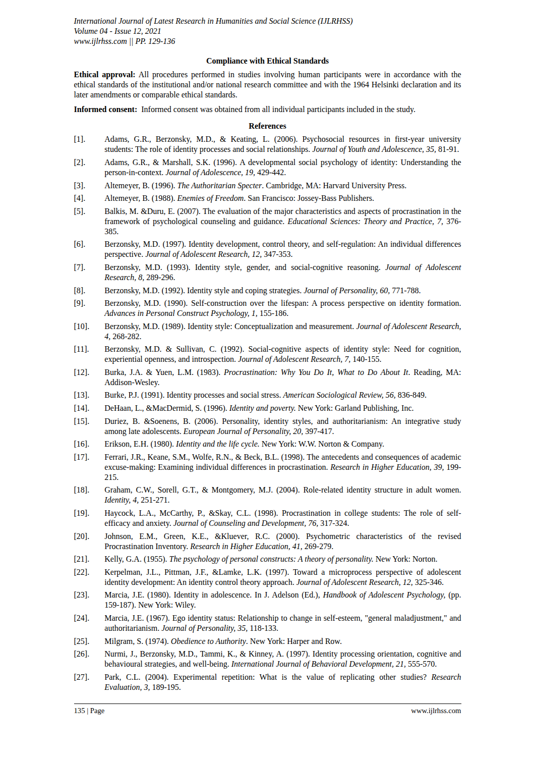International Journal of Latest Research in Humanities and Social Science (IJLRHSS)
Volume 04 - Issue 12, 2021
www.ijlrhss.com || PP. 129-136
Compliance with Ethical Standards
Ethical approval: All procedures performed in studies involving human participants were in accordance with the ethical standards of the institutional and/or national research committee and with the 1964 Helsinki declaration and its later amendments or comparable ethical standards.
Informed consent: Informed consent was obtained from all individual participants included in the study.
References
[1]. Adams, G.R., Berzonsky, M.D., & Keating, L. (2006). Psychosocial resources in first-year university students: The role of identity processes and social relationships. Journal of Youth and Adolescence, 35, 81-91.
[2]. Adams, G.R., & Marshall, S.K. (1996). A developmental social psychology of identity: Understanding the person-in-context. Journal of Adolescence, 19, 429-442.
[3]. Altemeyer, B. (1996). The Authoritarian Specter. Cambridge, MA: Harvard University Press.
[4]. Altemeyer, B. (1988). Enemies of Freedom. San Francisco: Jossey-Bass Publishers.
[5]. Balkis, M. &Duru, E. (2007). The evaluation of the major characteristics and aspects of procrastination in the framework of psychological counseling and guidance. Educational Sciences: Theory and Practice, 7, 376-385.
[6]. Berzonsky, M.D. (1997). Identity development, control theory, and self-regulation: An individual differences perspective. Journal of Adolescent Research, 12, 347-353.
[7]. Berzonsky, M.D. (1993). Identity style, gender, and social-cognitive reasoning. Journal of Adolescent Research, 8, 289-296.
[8]. Berzonsky, M.D. (1992). Identity style and coping strategies. Journal of Personality, 60, 771-788.
[9]. Berzonsky, M.D. (1990). Self-construction over the lifespan: A process perspective on identity formation. Advances in Personal Construct Psychology, 1, 155-186.
[10]. Berzonsky, M.D. (1989). Identity style: Conceptualization and measurement. Journal of Adolescent Research, 4, 268-282.
[11]. Berzonsky, M.D. & Sullivan, C. (1992). Social-cognitive aspects of identity style: Need for cognition, experiential openness, and introspection. Journal of Adolescent Research, 7, 140-155.
[12]. Burka, J.A. & Yuen, L.M. (1983). Procrastination: Why You Do It, What to Do About It. Reading, MA: Addison-Wesley.
[13]. Burke, P.J. (1991). Identity processes and social stress. American Sociological Review, 56, 836-849.
[14]. DeHaan, L., &MacDermid, S. (1996). Identity and poverty. New York: Garland Publishing, Inc.
[15]. Duriez, B. &Soenens, B. (2006). Personality, identity styles, and authoritarianism: An integrative study among late adolescents. European Journal of Personality, 20, 397-417.
[16]. Erikson, E.H. (1980). Identity and the life cycle. New York: W.W. Norton & Company.
[17]. Ferrari, J.R., Keane, S.M., Wolfe, R.N., & Beck, B.L. (1998). The antecedents and consequences of academic excuse-making: Examining individual differences in procrastination. Research in Higher Education, 39, 199-215.
[18]. Graham, C.W., Sorell, G.T., & Montgomery, M.J. (2004). Role-related identity structure in adult women. Identity, 4, 251-271.
[19]. Haycock, L.A., McCarthy, P., &Skay, C.L. (1998). Procrastination in college students: The role of self-efficacy and anxiety. Journal of Counseling and Development, 76, 317-324.
[20]. Johnson, E.M., Green, K.E., &Kluever, R.C. (2000). Psychometric characteristics of the revised Procrastination Inventory. Research in Higher Education, 41, 269-279.
[21]. Kelly, G.A. (1955). The psychology of personal constructs: A theory of personality. New York: Norton.
[22]. Kerpelman, J.L., Pittman, J.F., &Lamke, L.K. (1997). Toward a microprocess perspective of adolescent identity development: An identity control theory approach. Journal of Adolescent Research, 12, 325-346.
[23]. Marcia, J.E. (1980). Identity in adolescence. In J. Adelson (Ed.), Handbook of Adolescent Psychology, (pp. 159-187). New York: Wiley.
[24]. Marcia, J.E. (1967). Ego identity status: Relationship to change in self-esteem, "general maladjustment," and authoritarianism. Journal of Personality, 35, 118-133.
[25]. Milgram, S. (1974). Obedience to Authority. New York: Harper and Row.
[26]. Nurmi, J., Berzonsky, M.D., Tammi, K., & Kinney, A. (1997). Identity processing orientation, cognitive and behavioural strategies, and well-being. International Journal of Behavioral Development, 21, 555-570.
[27]. Park, C.L. (2004). Experimental repetition: What is the value of replicating other studies? Research Evaluation, 3, 189-195.
135 | Page www.ijlrhss.com